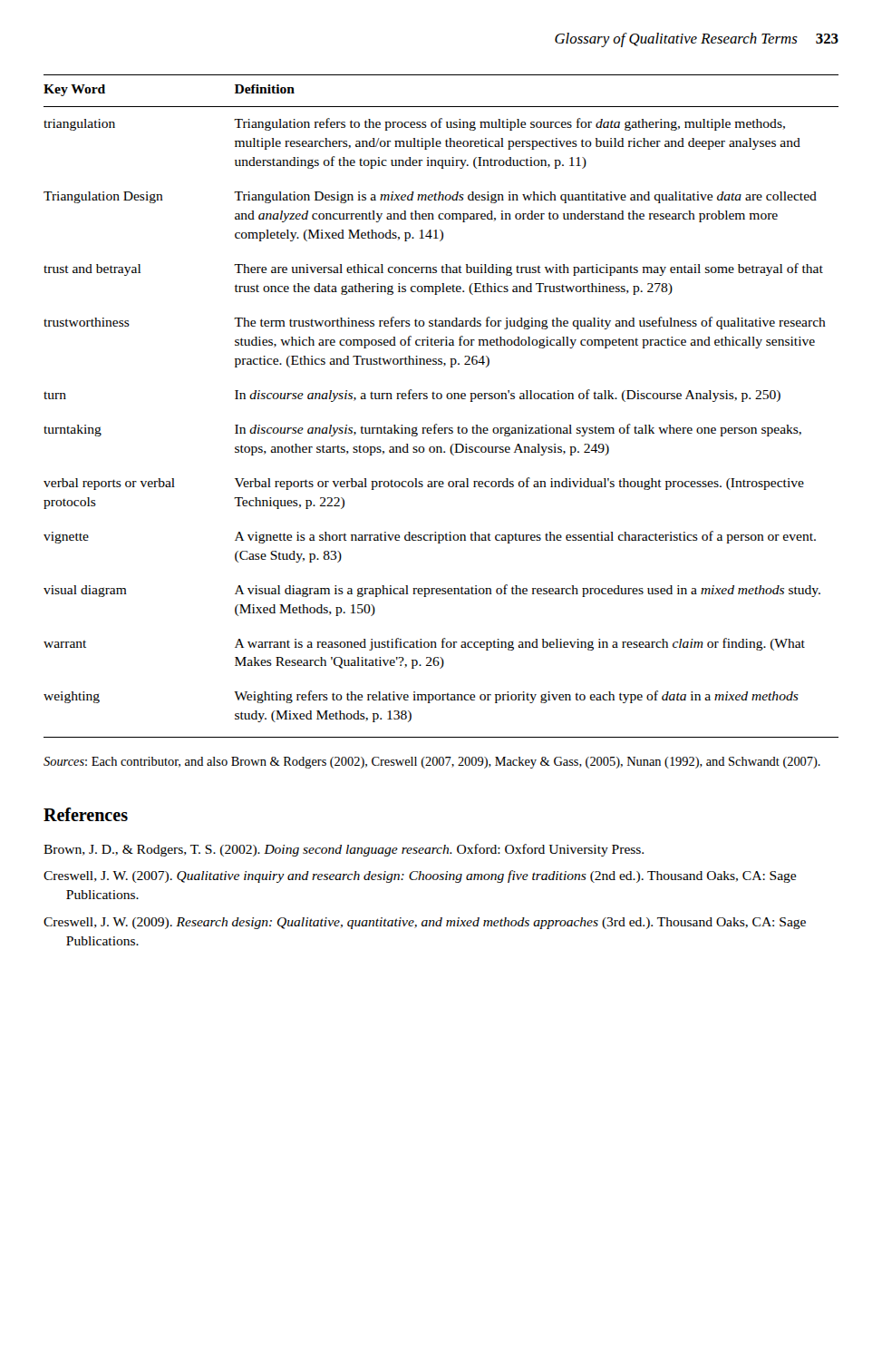Glossary of Qualitative Research Terms 323
| Key Word | Definition |
| --- | --- |
| triangulation | Triangulation refers to the process of using multiple sources for data gathering, multiple methods, multiple researchers, and/or multiple theoretical perspectives to build richer and deeper analyses and understandings of the topic under inquiry. (Introduction, p. 11) |
| Triangulation Design | Triangulation Design is a mixed methods design in which quantitative and qualitative data are collected and analyzed concurrently and then compared, in order to understand the research problem more completely. (Mixed Methods, p. 141) |
| trust and betrayal | There are universal ethical concerns that building trust with participants may entail some betrayal of that trust once the data gathering is complete. (Ethics and Trustworthiness, p. 278) |
| trustworthiness | The term trustworthiness refers to standards for judging the quality and usefulness of qualitative research studies, which are composed of criteria for methodologically competent practice and ethically sensitive practice. (Ethics and Trustworthiness, p. 264) |
| turn | In discourse analysis , a turn refers to one person's allocation of talk. (Discourse Analysis, p. 250) |
| turntaking | In discourse analysis , turntaking refers to the organizational system of talk where one person speaks, stops, another starts, stops, and so on. (Discourse Analysis, p. 249) |
| verbal reports or verbal protocols | Verbal reports or verbal protocols are oral records of an individual's thought processes. (Introspective Techniques, p. 222) |
| vignette | A vignette is a short narrative description that captures the essential characteristics of a person or event. (Case Study, p. 83) |
| visual diagram | A visual diagram is a graphical representation of the research procedures used in a mixed methods study. (Mixed Methods, p. 150) |
| warrant | A warrant is a reasoned justification for accepting and believing in a research claim or finding. (What Makes Research 'Qualitative'?, p. 26) |
| weighting | Weighting refers to the relative importance or priority given to each type of data in a mixed methods study. (Mixed Methods, p. 138) |
Sources: Each contributor, and also Brown & Rodgers (2002), Creswell (2007, 2009), Mackey & Gass, (2005), Nunan (1992), and Schwandt (2007).
References
Brown, J. D., & Rodgers, T. S. (2002). Doing second language research. Oxford: Oxford University Press.
Creswell, J. W. (2007). Qualitative inquiry and research design: Choosing among five traditions (2nd ed.). Thousand Oaks, CA: Sage Publications.
Creswell, J. W. (2009). Research design: Qualitative, quantitative, and mixed methods approaches (3rd ed.). Thousand Oaks, CA: Sage Publications.